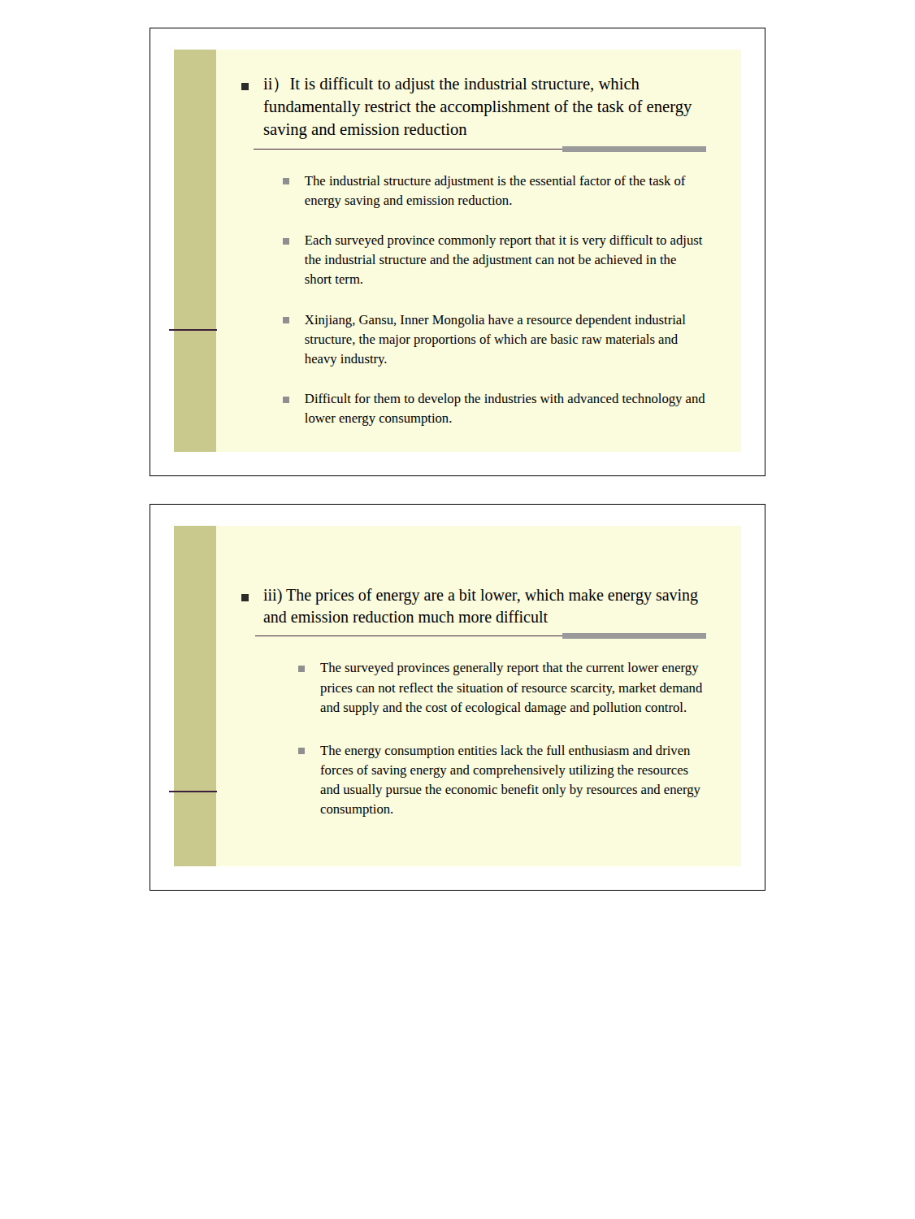ii）It is difficult to adjust the industrial structure, which fundamentally restrict the accomplishment of the task of energy saving and emission reduction
The industrial structure adjustment is the essential factor of the task of energy saving and emission reduction.
Each surveyed province commonly report that it is very difficult to adjust the industrial structure and the adjustment can not be achieved in the short term.
Xinjiang, Gansu, Inner Mongolia have a resource dependent industrial structure, the major proportions of which are basic raw materials and heavy industry.
Difficult for them to develop the industries with advanced technology and lower energy consumption.
iii) The prices of energy are a bit lower, which make energy saving and emission reduction much more difficult
The surveyed provinces generally report that the current lower energy prices can not reflect the situation of resource scarcity, market demand and supply and the cost of ecological damage and pollution control.
The energy consumption entities lack the full enthusiasm and driven forces of saving energy and comprehensively utilizing the resources and usually pursue the economic benefit only by resources and energy consumption.